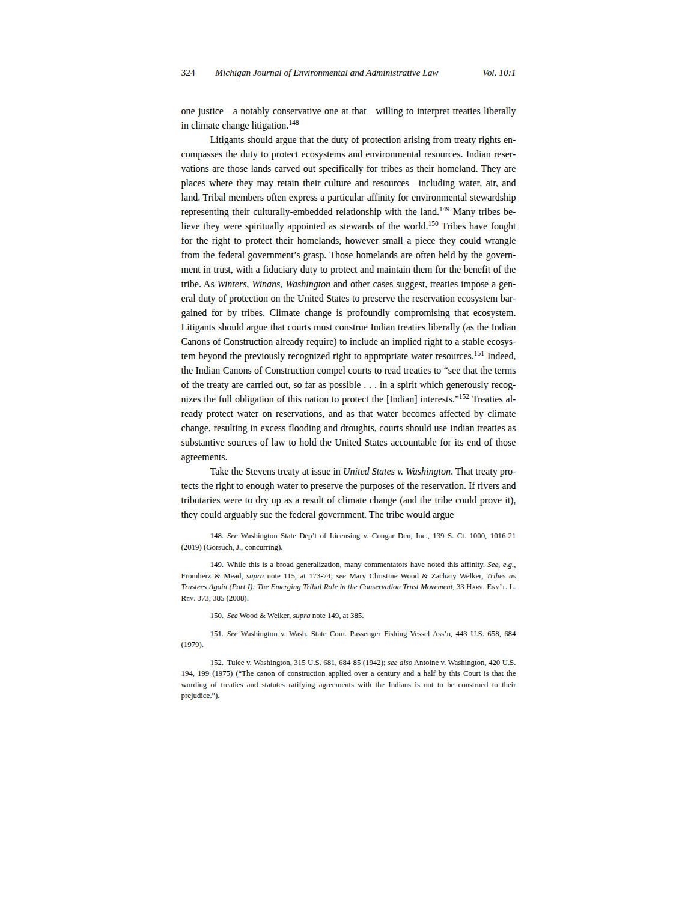324 Michigan Journal of Environmental and Administrative Law Vol. 10:1
one justice—a notably conservative one at that—willing to interpret treaties liberally in climate change litigation.148
Litigants should argue that the duty of protection arising from treaty rights encompasses the duty to protect ecosystems and environmental resources. Indian reservations are those lands carved out specifically for tribes as their homeland. They are places where they may retain their culture and resources—including water, air, and land. Tribal members often express a particular affinity for environmental stewardship representing their culturally-embedded relationship with the land.149 Many tribes believe they were spiritually appointed as stewards of the world.150 Tribes have fought for the right to protect their homelands, however small a piece they could wrangle from the federal government’s grasp. Those homelands are often held by the government in trust, with a fiduciary duty to protect and maintain them for the benefit of the tribe. As Winters, Winans, Washington and other cases suggest, treaties impose a general duty of protection on the United States to preserve the reservation ecosystem bargained for by tribes. Climate change is profoundly compromising that ecosystem. Litigants should argue that courts must construe Indian treaties liberally (as the Indian Canons of Construction already require) to include an implied right to a stable ecosystem beyond the previously recognized right to appropriate water resources.151 Indeed, the Indian Canons of Construction compel courts to read treaties to “see that the terms of the treaty are carried out, so far as possible . . . in a spirit which generously recognizes the full obligation of this nation to protect the [Indian] interests.”152 Treaties already protect water on reservations, and as that water becomes affected by climate change, resulting in excess flooding and droughts, courts should use Indian treaties as substantive sources of law to hold the United States accountable for its end of those agreements.
Take the Stevens treaty at issue in United States v. Washington. That treaty protects the right to enough water to preserve the purposes of the reservation. If rivers and tributaries were to dry up as a result of climate change (and the tribe could prove it), they could arguably sue the federal government. The tribe would argue
148. See Washington State Dep’t of Licensing v. Cougar Den, Inc., 139 S. Ct. 1000, 1016-21 (2019) (Gorsuch, J., concurring).
149. While this is a broad generalization, many commentators have noted this affinity. See, e.g., Fromherz & Mead, supra note 115, at 173-74; see Mary Christine Wood & Zachary Welker, Tribes as Trustees Again (Part I): The Emerging Tribal Role in the Conservation Trust Movement, 33 Harv. Env’t. L. Rev. 373, 385 (2008).
150. See Wood & Welker, supra note 149, at 385.
151. See Washington v. Wash. State Com. Passenger Fishing Vessel Ass’n, 443 U.S. 658, 684 (1979).
152. Tulee v. Washington, 315 U.S. 681, 684-85 (1942); see also Antoine v. Washington, 420 U.S. 194, 199 (1975) (“The canon of construction applied over a century and a half by this Court is that the wording of treaties and statutes ratifying agreements with the Indians is not to be construed to their prejudice.”).